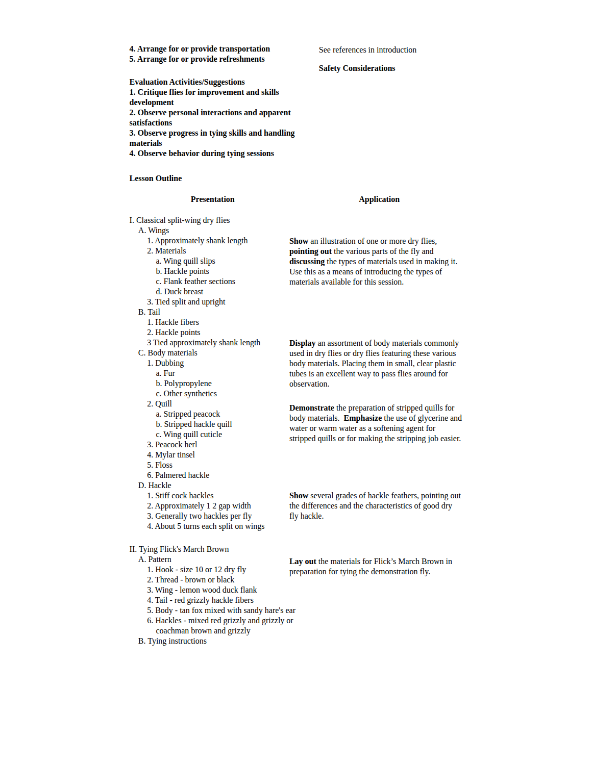4. Arrange for or provide transportation
5. Arrange for or provide refreshments
Evaluation Activities/Suggestions
1. Critique flies for improvement and skills development
2. Observe personal interactions and apparent satisfactions
3. Observe progress in tying skills and handling materials
4. Observe behavior during tying sessions
See references in introduction
Safety Considerations
Lesson Outline
Presentation
Application
I. Classical split-wing dry flies
A. Wings
1. Approximately shank length
2. Materials
a. Wing quill slips
b. Hackle points
c. Flank feather sections
d. Duck breast
3. Tied split and upright
B. Tail
1. Hackle fibers
2. Hackle points
3 Tied approximately shank length
C. Body materials
1. Dubbing
a. Fur
b. Polypropylene
c. Other synthetics
2. Quill
a. Stripped peacock
b. Stripped hackle quill
c. Wing quill cuticle
3. Peacock herl
4. Mylar tinsel
5. Floss
6. Palmered hackle
D. Hackle
1. Stiff cock hackles
2. Approximately 1 2 gap width
3. Generally two hackles per fly
4. About 5 turns each split on wings
II. Tying Flick's March Brown
A. Pattern
1. Hook - size 10 or 12 dry fly
2. Thread - brown or black
3. Wing - lemon wood duck flank
4. Tail - red grizzly hackle fibers
5. Body - tan fox mixed with sandy hare's ear
6. Hackles - mixed red grizzly and grizzly or
coachman brown and grizzly
B. Tying instructions
Show an illustration of one or more dry flies, pointing out the various parts of the fly and discussing the types of materials used in making it. Use this as a means of introducing the types of materials available for this session.
Display an assortment of body materials commonly used in dry flies or dry flies featuring these various body materials. Placing them in small, clear plastic tubes is an excellent way to pass flies around for observation.
Demonstrate the preparation of stripped quills for body materials. Emphasize the use of glycerine and water or warm water as a softening agent for stripped quills or for making the stripping job easier.
Show several grades of hackle feathers, pointing out the differences and the characteristics of good dry fly hackle.
Lay out the materials for Flick’s March Brown in preparation for tying the demonstration fly.